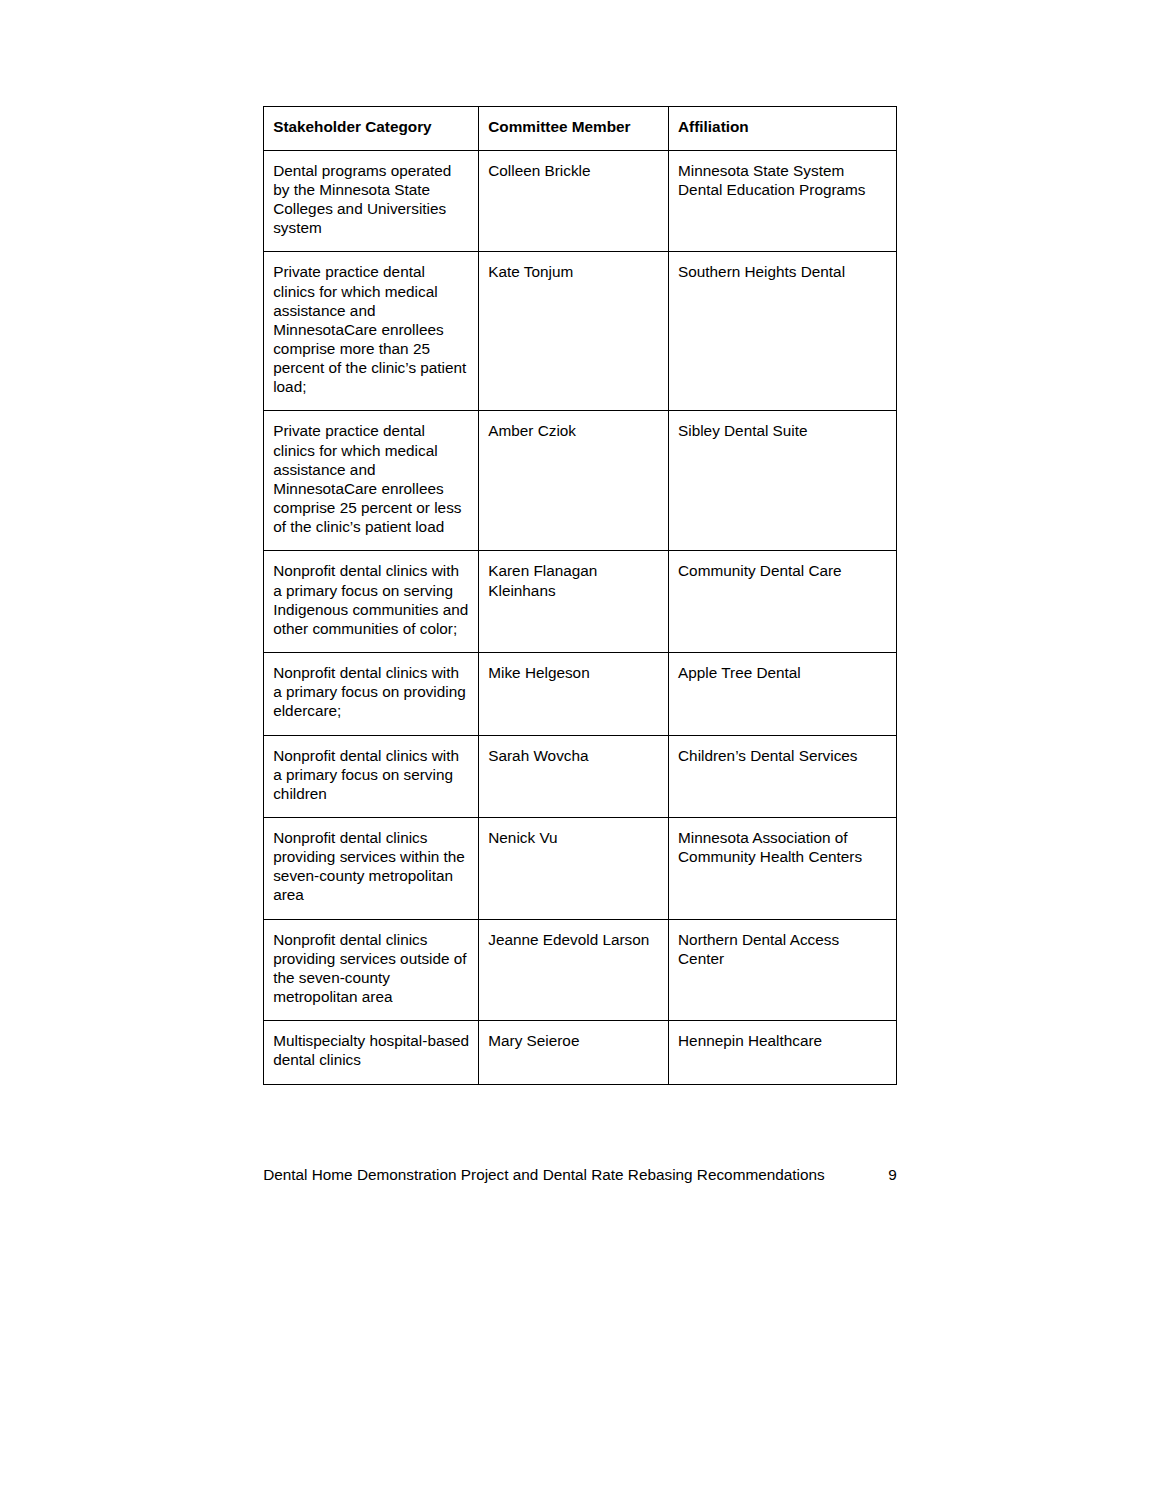| Stakeholder Category | Committee Member | Affiliation |
| --- | --- | --- |
| Dental programs operated by the Minnesota State Colleges and Universities system | Colleen Brickle | Minnesota State System Dental Education Programs |
| Private practice dental clinics for which medical assistance and MinnesotaCare enrollees comprise more than 25 percent of the clinic’s patient load; | Kate Tonjum | Southern Heights Dental |
| Private practice dental clinics for which medical assistance and MinnesotaCare enrollees comprise 25 percent or less of the clinic’s patient load | Amber Cziok | Sibley Dental Suite |
| Nonprofit dental clinics with a primary focus on serving Indigenous communities and other communities of color; | Karen Flanagan Kleinhans | Community Dental Care |
| Nonprofit dental clinics with a primary focus on providing eldercare; | Mike Helgeson | Apple Tree Dental |
| Nonprofit dental clinics with a primary focus on serving children | Sarah Wovcha | Children’s Dental Services |
| Nonprofit dental clinics providing services within the seven-county metropolitan area | Nenick Vu | Minnesota Association of Community Health Centers |
| Nonprofit dental clinics providing services outside of the seven-county metropolitan area | Jeanne Edevold Larson | Northern Dental Access Center |
| Multispecialty hospital-based dental clinics | Mary Seieroe | Hennepin Healthcare |
Dental Home Demonstration Project and Dental Rate Rebasing Recommendations
9